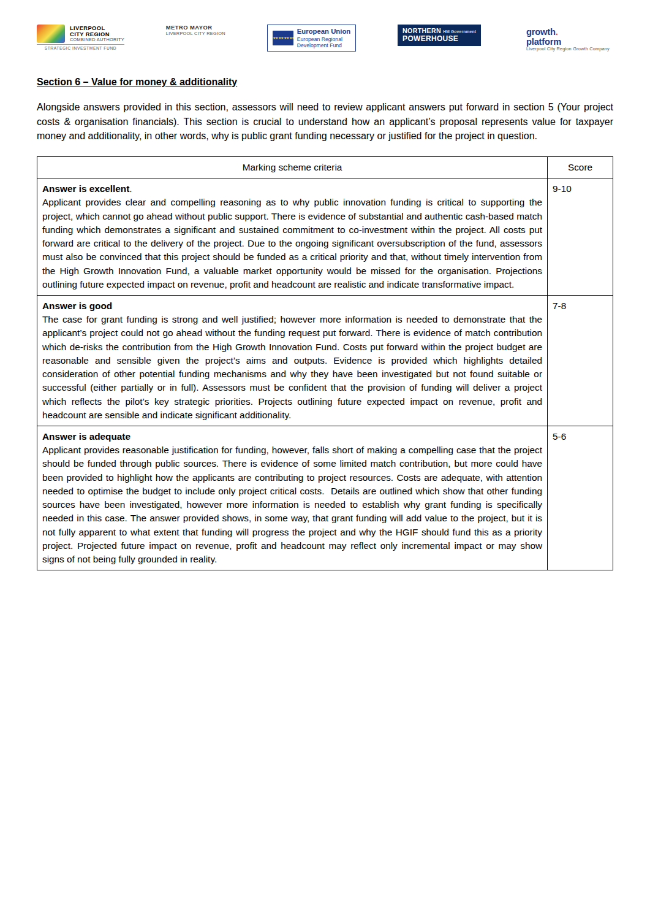LIVERPOOL CITY REGION COMBINED AUTHORITY
STRATEGIC INVESTMENT FUND
METRO MAYOR
LIVERPOOL CITY REGION
European Union
European Regional
Development Fund
NORTHERN HM Government
POWERHOUSE
growth.
platform
Liverpool City Region Growth Company
Section 6 – Value for money & additionality
Alongside answers provided in this section, assessors will need to review applicant answers put forward in section 5 (Your project costs & organisation financials). This section is crucial to understand how an applicant’s proposal represents value for taxpayer money and additionality, in other words, why is public grant funding necessary or justified for the project in question.
| Marking scheme criteria | Score |
| --- | --- |
| Answer is excellent . Applicant provides clear and compelling reasoning as to why public innovation funding is critical to supporting the project, which cannot go ahead without public support. There is evidence of substantial and authentic cash-based match funding which demonstrates a significant and sustained commitment to co-investment within the project. All costs put forward are critical to the delivery of the project. Due to the ongoing significant oversubscription of the fund, assessors must also be convinced that this project should be funded as a critical priority and that, without timely intervention from the High Growth Innovation Fund, a valuable market opportunity would be missed for the organisation. Projections outlining future expected impact on revenue, profit and headcount are realistic and indicate transformative impact. | 9-10 |
| Answer is good The case for grant funding is strong and well justified; however more information is needed to demonstrate that the applicant’s project could not go ahead without the funding request put forward. There is evidence of match contribution which de-risks the contribution from the High Growth Innovation Fund. Costs put forward within the project budget are reasonable and sensible given the project’s aims and outputs. Evidence is provided which highlights detailed consideration of other potential funding mechanisms and why they have been investigated but not found suitable or successful (either partially or in full). Assessors must be confident that the provision of funding will deliver a project which reflects the pilot’s key strategic priorities. Projects outlining future expected impact on revenue, profit and headcount are sensible and indicate significant additionality. | 7-8 |
| Answer is adequate Applicant provides reasonable justification for funding, however, falls short of making a compelling case that the project should be funded through public sources. There is evidence of some limited match contribution, but more could have been provided to highlight how the applicants are contributing to project resources. Costs are adequate, with attention needed to optimise the budget to include only project critical costs. Details are outlined which show that other funding sources have been investigated, however more information is needed to establish why grant funding is specifically needed in this case. The answer provided shows, in some way, that grant funding will add value to the project, but it is not fully apparent to what extent that funding will progress the project and why the HGIF should fund this as a priority project. Projected future impact on revenue, profit and headcount may reflect only incremental impact or may show signs of not being fully grounded in reality. | 5-6 |